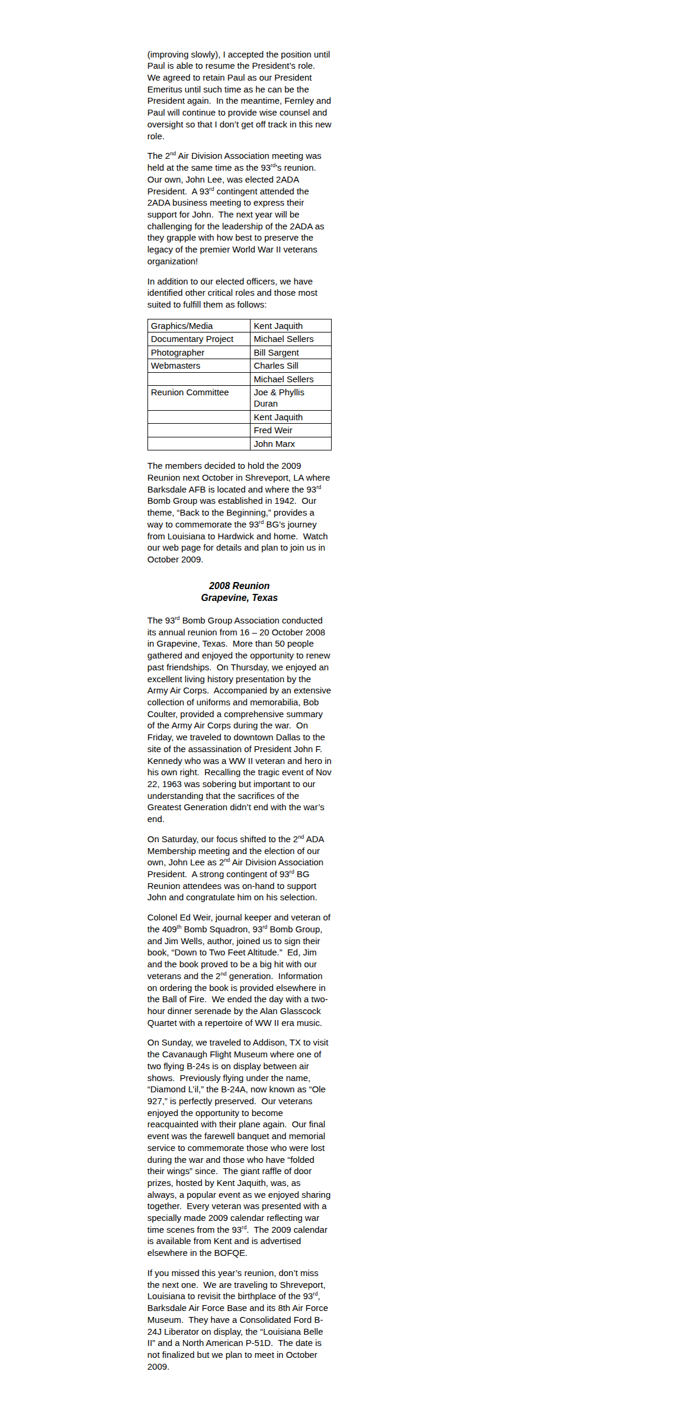(improving slowly), I accepted the position until Paul is able to resume the President’s role. We agreed to retain Paul as our President Emeritus until such time as he can be the President again. In the meantime, Fernley and Paul will continue to provide wise counsel and oversight so that I don’t get off track in this new role.
The 2nd Air Division Association meeting was held at the same time as the 93rd's reunion. Our own, John Lee, was elected 2ADA President. A 93rd contingent attended the 2ADA business meeting to express their support for John. The next year will be challenging for the leadership of the 2ADA as they grapple with how best to preserve the legacy of the premier World War II veterans organization!
In addition to our elected officers, we have identified other critical roles and those most suited to fulfill them as follows:
| Graphics/Media | Kent Jaquith |
| Documentary Project | Michael Sellers |
| Photographer | Bill Sargent |
| Webmasters | Charles Sill |
| | Michael Sellers |
| Reunion Committee | Joe & Phyllis Duran |
| | Kent Jaquith |
| | Fred Weir |
| | John Marx |
The members decided to hold the 2009 Reunion next October in Shreveport, LA where Barksdale AFB is located and where the 93rd Bomb Group was established in 1942. Our theme, “Back to the Beginning,” provides a way to commemorate the 93rd BG’s journey from Louisiana to Hardwick and home. Watch our web page for details and plan to join us in October 2009.
2008 Reunion
Grapevine, Texas
The 93rd Bomb Group Association conducted its annual reunion from 16 – 20 October 2008 in Grapevine, Texas. More than 50 people gathered and enjoyed the opportunity to renew past friendships. On Thursday, we enjoyed an excellent living history presentation by the Army Air Corps. Accompanied by an extensive collection of uniforms and memorabilia, Bob Coulter, provided a comprehensive summary of the Army Air Corps during the war. On Friday, we traveled to downtown Dallas to the site of the assassination of President John F. Kennedy who was a WW II veteran and hero in his own right. Recalling the tragic event of Nov 22, 1963 was sobering but important to our understanding that the sacrifices of the Greatest Generation didn’t end with the war’s end.
On Saturday, our focus shifted to the 2nd ADA Membership meeting and the election of our own, John Lee as 2nd Air Division Association President. A strong contingent of 93rd BG Reunion attendees was on-hand to support John and congratulate him on his selection.
Colonel Ed Weir, journal keeper and veteran of the 409th Bomb Squadron, 93rd Bomb Group, and Jim Wells, author, joined us to sign their book, “Down to Two Feet Altitude.” Ed, Jim and the book proved to be a big hit with our veterans and the 2nd generation. Information on ordering the book is provided elsewhere in the Ball of Fire. We ended the day with a two-hour dinner serenade by the Alan Glasscock Quartet with a repertoire of WW II era music.
On Sunday, we traveled to Addison, TX to visit the Cavanaugh Flight Museum where one of two flying B-24s is on display between air shows. Previously flying under the name, “Diamond L’il,” the B-24A, now known as “Ole 927,” is perfectly preserved. Our veterans enjoyed the opportunity to become reacquainted with their plane again. Our final event was the farewell banquet and memorial service to commemorate those who were lost during the war and those who have “folded their wings” since. The giant raffle of door prizes, hosted by Kent Jaquith, was, as always, a popular event as we enjoyed sharing together. Every veteran was presented with a specially made 2009 calendar reflecting war time scenes from the 93rd. The 2009 calendar is available from Kent and is advertised elsewhere in the BOFQE.
If you missed this year’s reunion, don’t miss the next one. We are traveling to Shreveport, Louisiana to revisit the birthplace of the 93rd, Barksdale Air Force Base and its 8th Air Force Museum. They have a Consolidated Ford B-24J Liberator on display, the “Louisiana Belle II” and a North American P-51D. The date is not finalized but we plan to meet in October 2009.